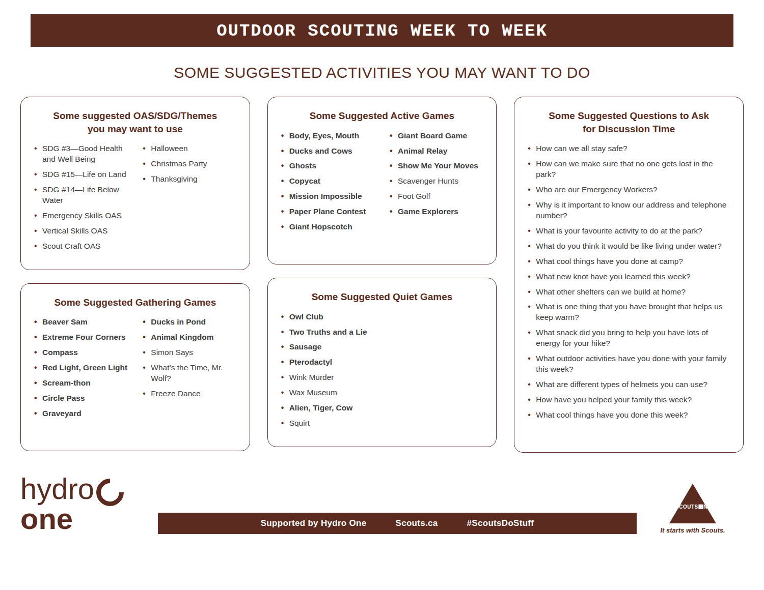Outdoor Scouting Week to Week
SOME SUGGESTED ACTIVITIES YOU MAY WANT TO DO
Some suggested OAS/SDG/Themes
you may want to use
SDG #3—Good Health and Well Being
SDG #15—Life on Land
SDG #14—Life Below Water
Emergency Skills OAS
Vertical Skills OAS
Scout Craft OAS
Halloween
Christmas Party
Thanksgiving
Some Suggested Gathering Games
Beaver Sam
Extreme Four Corners
Compass
Red Light, Green Light
Scream-thon
Circle Pass
Graveyard
Ducks in Pond
Animal Kingdom
Simon Says
What’s the Time, Mr. Wolf?
Freeze Dance
Some Suggested Active Games
Body, Eyes, Mouth
Ducks and Cows
Ghosts
Copycat
Mission Impossible
Paper Plane Contest
Giant Hopscotch
Giant Board Game
Animal Relay
Show Me Your Moves
Scavenger Hunts
Foot Golf
Game Explorers
Some Suggested Quiet Games
Owl Club
Two Truths and a Lie
Sausage
Pterodactyl
Wink Murder
Wax Museum
Alien, Tiger, Cow
Squirt
Some Suggested Questions to Ask
for Discussion Time
How can we all stay safe?
How can we make sure that no one gets lost in the park?
Who are our Emergency Workers?
Why is it important to know our address and telephone number?
What is your favourite activity to do at the park?
What do you think it would be like living under water?
What cool things have you done at camp?
What new knot have you learned this week?
What other shelters can we build at home?
What is one thing that you have brought that helps us keep warm?
What snack did you bring to help you have lots of energy for your hike?
What outdoor activities have you done with your family this week?
What are different types of helmets you can use?
How have you helped your family this week?
What cool things have you done this week?
hydro
one
Supported by Hydro One Scouts.ca #ScoutsDoStuff
It starts with Scouts.